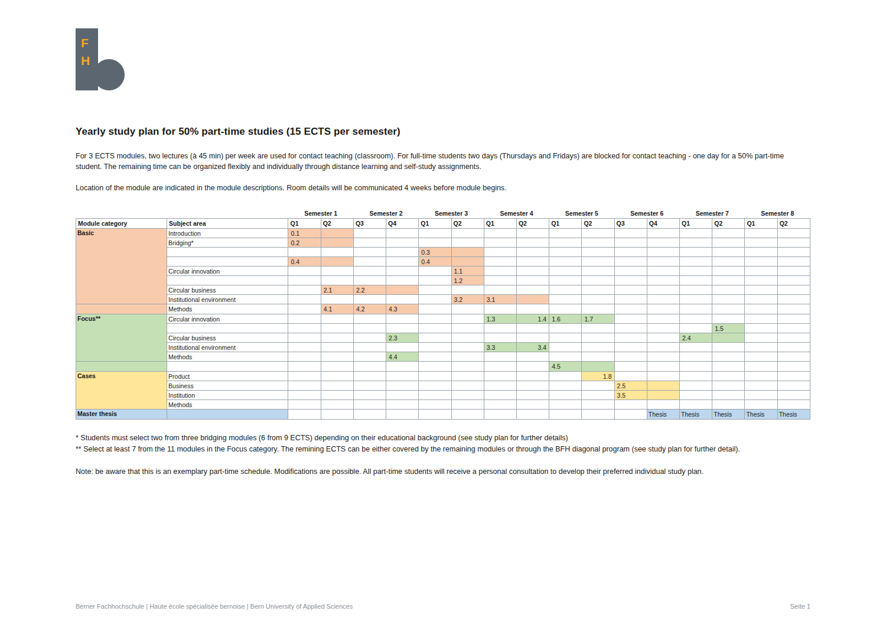F
H
Yearly study plan for 50% part-time studies (15 ECTS per semester)
For 3 ECTS modules, two lectures (à 45 min) per week are used for contact teaching (classroom). For full-time students two days (Thursdays and Fridays) are blocked for contact teaching - one day for a 50% part-time student. The remaining time can be organized flexibly and individually through distance learning and self-study assignments.
Location of the module are indicated in the module descriptions. Room details will be communicated 4 weeks before module begins.
| | | Semester 1 | Semester 2 | Semester 3 | Semester 4 | Semester 5 | Semester 6 | Semester 7 | Semester 8 |
| --- | --- | --- | --- | --- | --- | --- | --- | --- | --- |
| Module category | Subject area | Q1 | Q2 | Q3 | Q4 | Q1 | Q2 | Q1 | Q2 | Q1 | Q2 | Q3 | Q4 | Q1 | Q2 | Q1 | Q2 |
| Basic | Introduction | 0.1 | | | | | | | | | | | | | | | |
| Bridging* | 0.2 | | | | | | | | | | | | | | | |
| | | | | | 0.3 | | | | | | | | | | | |
| | 0.4 | | | | 0.4 | | | | | | | | | | | |
| Circular innovation | | | | | | 1.1 | | | | | | | | | | |
| | | | | | | 1.2 | | | | | | | | | | |
| Circular business | | 2.1 | 2.2 | | | | | | | | | | | | | |
| Institutional environment | | | | | | 3.2 | 3.1 | | | | | | | | | |
| | Methods | | 4.1 | 4.2 | 4.3 | | | | | | | | | | | | |
| Focus** | Circular innovation | | | | | | | 1.3 | 1.4 | 1.6 | 1.7 | | | | | | |
| | | | | | | | | | | | | | | 1.5 | | |
| Circular business | | | | 2.3 | | | | | | | | | 2.4 | | | |
| Institutional environment | | | | | | | 3.3 | 3.4 | | | | | | | | |
| Methods | | | | 4.4 | | | | | | | | | | | | |
| | | | | | | | | | | 4.5 | | | | | | | |
| Cases | Product | | | | | | | | | | 1.8 | | | | | | |
| Business | | | | | | | | | | | 2.5 | | | | | |
| Institution | | | | | | | | | | | 3.5 | | | | | |
| Methods | | | | | | | | | | | | | | | | |
| Master thesis | | | | | | | | | | | | | Thesis | Thesis | Thesis | Thesis | Thesis |
* Students must select two from three bridging modules (6 from 9 ECTS) depending on their educational background (see study plan for further details)
** Select at least 7 from the 11 modules in the Focus category. The remining ECTS can be either covered by the remaining modules or through the BFH diagonal program (see study plan for further detail).
Note: be aware that this is an exemplary part-time schedule. Modifications are possible. All part-time students will receive a personal consultation to develop their preferred individual study plan.
Berner Fachhochschule | Haute école spécialisée bernoise | Bern University of Applied Sciences
Seite 1